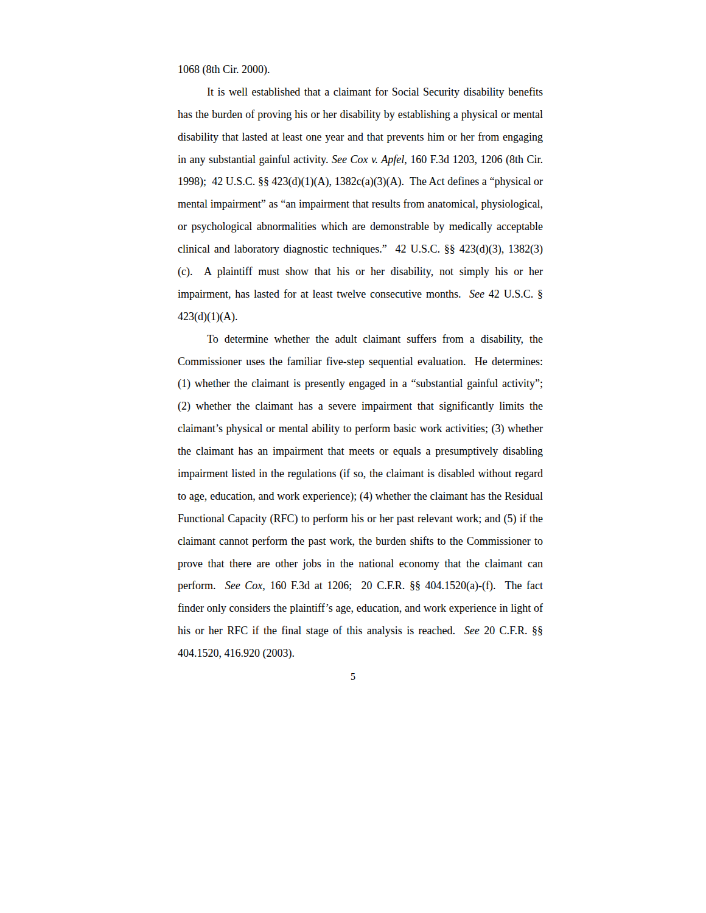1068 (8th Cir. 2000).
It is well established that a claimant for Social Security disability benefits has the burden of proving his or her disability by establishing a physical or mental disability that lasted at least one year and that prevents him or her from engaging in any substantial gainful activity. See Cox v. Apfel, 160 F.3d 1203, 1206 (8th Cir. 1998); 42 U.S.C. §§ 423(d)(1)(A), 1382c(a)(3)(A). The Act defines a “physical or mental impairment” as “an impairment that results from anatomical, physiological, or psychological abnormalities which are demonstrable by medically acceptable clinical and laboratory diagnostic techniques.” 42 U.S.C. §§ 423(d)(3), 1382(3)(c). A plaintiff must show that his or her disability, not simply his or her impairment, has lasted for at least twelve consecutive months. See 42 U.S.C. § 423(d)(1)(A).
To determine whether the adult claimant suffers from a disability, the Commissioner uses the familiar five-step sequential evaluation. He determines: (1) whether the claimant is presently engaged in a “substantial gainful activity”; (2) whether the claimant has a severe impairment that significantly limits the claimant’s physical or mental ability to perform basic work activities; (3) whether the claimant has an impairment that meets or equals a presumptively disabling impairment listed in the regulations (if so, the claimant is disabled without regard to age, education, and work experience); (4) whether the claimant has the Residual Functional Capacity (RFC) to perform his or her past relevant work; and (5) if the claimant cannot perform the past work, the burden shifts to the Commissioner to prove that there are other jobs in the national economy that the claimant can perform. See Cox, 160 F.3d at 1206; 20 C.F.R. §§ 404.1520(a)-(f). The fact finder only considers the plaintiff’s age, education, and work experience in light of his or her RFC if the final stage of this analysis is reached. See 20 C.F.R. §§ 404.1520, 416.920 (2003).
5